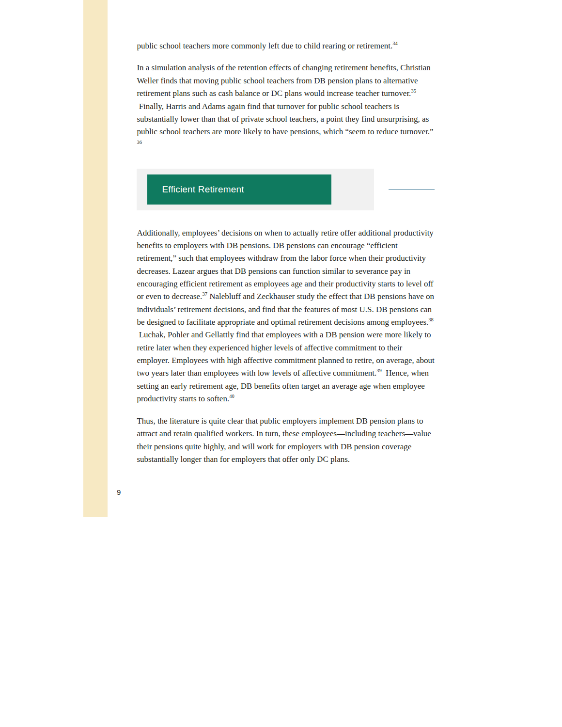public school teachers more commonly left due to child rearing or retirement.34
In a simulation analysis of the retention effects of changing retirement benefits, Christian Weller finds that moving public school teachers from DB pension plans to alternative retirement plans such as cash balance or DC plans would increase teacher turnover.35 Finally, Harris and Adams again find that turnover for public school teachers is substantially lower than that of private school teachers, a point they find unsurprising, as public school teachers are more likely to have pensions, which “seem to reduce turnover.” 36
Efficient Retirement
Additionally, employees’ decisions on when to actually retire offer additional productivity benefits to employers with DB pensions. DB pensions can encourage “efficient retirement,” such that employees withdraw from the labor force when their productivity decreases. Lazear argues that DB pensions can function similar to severance pay in encouraging efficient retirement as employees age and their productivity starts to level off or even to decrease.37 Nalebluff and Zeckhauser study the effect that DB pensions have on individuals’ retirement decisions, and find that the features of most U.S. DB pensions can be designed to facilitate appropriate and optimal retirement decisions among employees.38 Luchak, Pohler and Gellattly find that employees with a DB pension were more likely to retire later when they experienced higher levels of affective commitment to their employer. Employees with high affective commitment planned to retire, on average, about two years later than employees with low levels of affective commitment.39 Hence, when setting an early retirement age, DB benefits often target an average age when employee productivity starts to soften.40
Thus, the literature is quite clear that public employers implement DB pension plans to attract and retain qualified workers. In turn, these employees—including teachers—value their pensions quite highly, and will work for employers with DB pension coverage substantially longer than for employers that offer only DC plans.
9